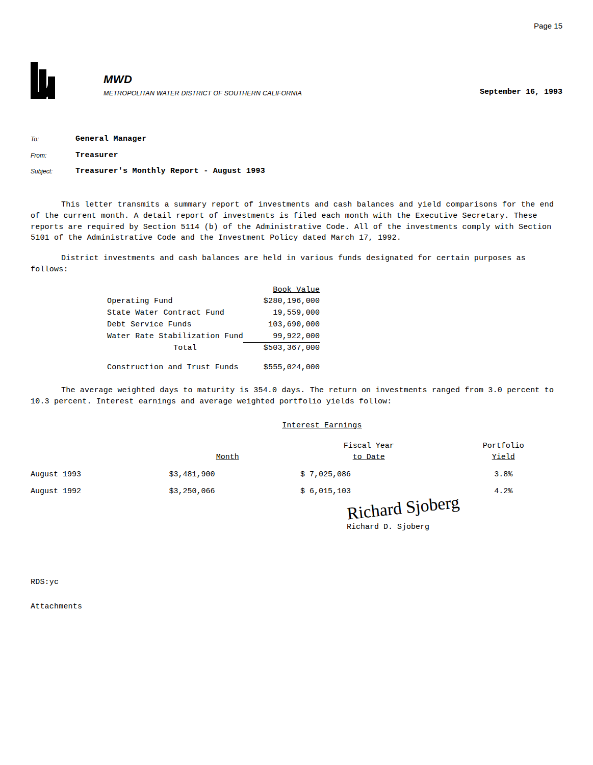Page 15
MWD
METROPOLITAN WATER DISTRICT OF SOUTHERN CALIFORNIA
September 16, 1993
| To: | General Manager |
| From: | Treasurer |
| Subject: | Treasurer's Monthly Report - August 1993 |
This letter transmits a summary report of investments and cash balances and yield comparisons for the end of the current month. A detail report of investments is filed each month with the Executive Secretary. These reports are required by Section 5114 (b) of the Administrative Code. All of the investments comply with Section 5101 of the Administrative Code and the Investment Policy dated March 17, 1992.
District investments and cash balances are held in various funds designated for certain purposes as follows:
| | Book Value |
| Operating Fund | $280,196,000 |
| State Water Contract Fund | 19,559,000 |
| Debt Service Funds | 103,690,000 |
| Water Rate Stabilization Fund | 99,922,000 |
| Total | $503,367,000 |
| Construction and Trust Funds | $555,024,000 |
The average weighted days to maturity is 354.0 days. The return on investments ranged from 3.0 percent to 10.3 percent. Interest earnings and average weighted portfolio yields follow:
Interest Earnings
| | Month | Fiscal Year to Date | Portfolio Yield |
| --- | --- | --- | --- |
| August 1993 | $3,481,900 | $ 7,025,086 | 3.8% |
| August 1992 | $3,250,066 | $ 6,015,103 | 4.2% |
Richard Sjoberg
Richard D. Sjoberg
RDS:yc
Attachments